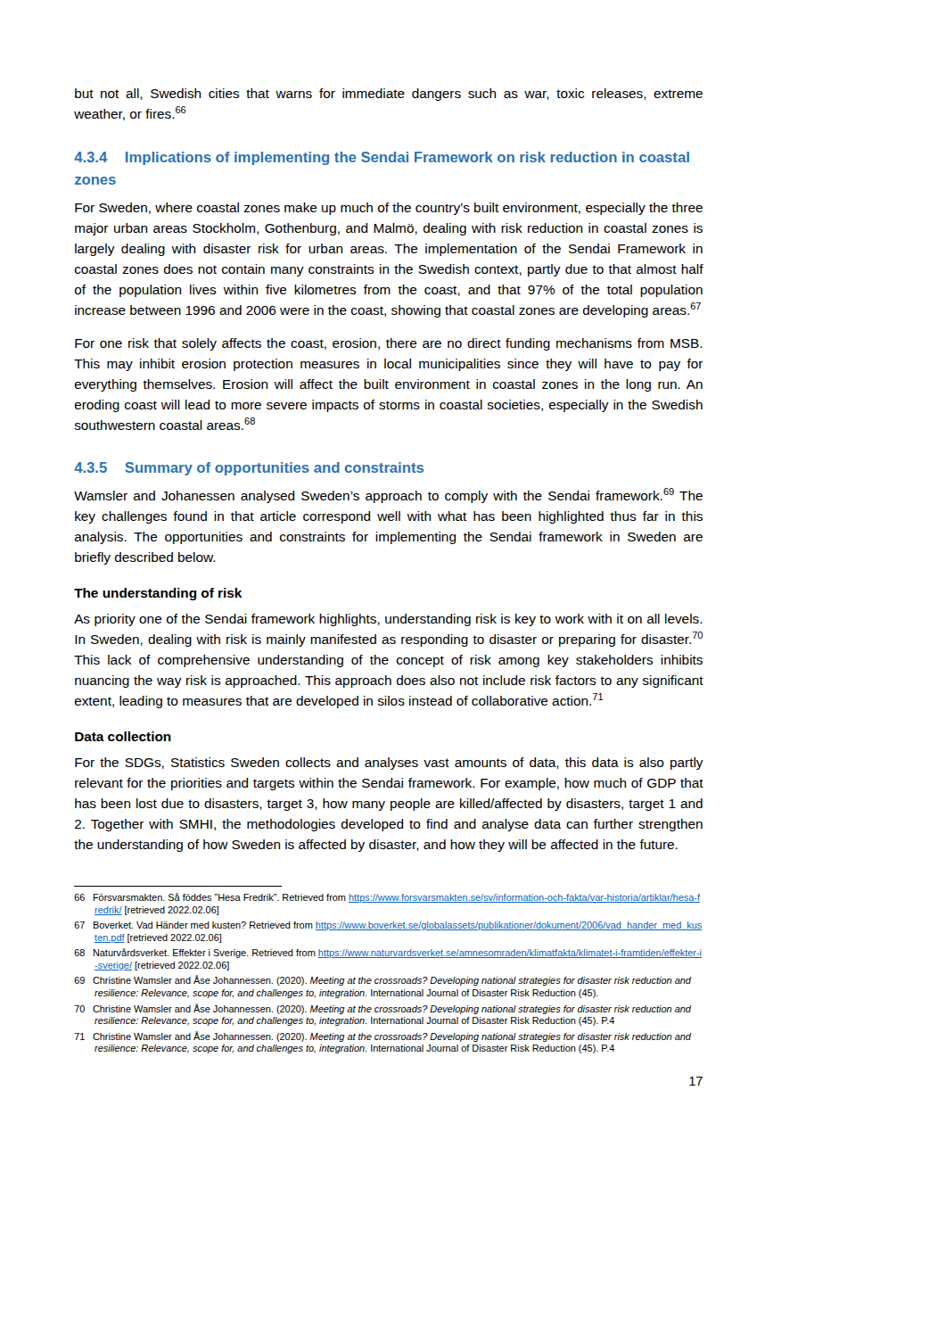but not all, Swedish cities that warns for immediate dangers such as war, toxic releases, extreme weather, or fires.66
4.3.4 Implications of implementing the Sendai Framework on risk reduction in coastal zones
For Sweden, where coastal zones make up much of the country’s built environment, especially the three major urban areas Stockholm, Gothenburg, and Malmö, dealing with risk reduction in coastal zones is largely dealing with disaster risk for urban areas. The implementation of the Sendai Framework in coastal zones does not contain many constraints in the Swedish context, partly due to that almost half of the population lives within five kilometres from the coast, and that 97% of the total population increase between 1996 and 2006 were in the coast, showing that coastal zones are developing areas.67
For one risk that solely affects the coast, erosion, there are no direct funding mechanisms from MSB. This may inhibit erosion protection measures in local municipalities since they will have to pay for everything themselves. Erosion will affect the built environment in coastal zones in the long run. An eroding coast will lead to more severe impacts of storms in coastal societies, especially in the Swedish southwestern coastal areas.68
4.3.5 Summary of opportunities and constraints
Wamsler and Johanessen analysed Sweden’s approach to comply with the Sendai framework.69 The key challenges found in that article correspond well with what has been highlighted thus far in this analysis. The opportunities and constraints for implementing the Sendai framework in Sweden are briefly described below.
The understanding of risk
As priority one of the Sendai framework highlights, understanding risk is key to work with it on all levels. In Sweden, dealing with risk is mainly manifested as responding to disaster or preparing for disaster.70 This lack of comprehensive understanding of the concept of risk among key stakeholders inhibits nuancing the way risk is approached. This approach does also not include risk factors to any significant extent, leading to measures that are developed in silos instead of collaborative action.71
Data collection
For the SDGs, Statistics Sweden collects and analyses vast amounts of data, this data is also partly relevant for the priorities and targets within the Sendai framework. For example, how much of GDP that has been lost due to disasters, target 3, how many people are killed/affected by disasters, target 1 and 2. Together with SMHI, the methodologies developed to find and analyse data can further strengthen the understanding of how Sweden is affected by disaster, and how they will be affected in the future.
66 Försvarsmakten. Så föddes ”Hesa Fredrik”. Retrieved from https://www.forsvarsmakten.se/sv/information-och-fakta/var-historia/artiklar/hesa-fredrik/ [retrieved 2022.02.06]
67 Boverket. Vad Händer med kusten? Retrieved from https://www.boverket.se/globalassets/publikationer/dokument/2006/vad_hander_med_kusten.pdf [retrieved 2022.02.06]
68 Naturvårdsverket. Effekter i Sverige. Retrieved from https://www.naturvardsverket.se/amnesomraden/klimatfakta/klimatet-i-framtiden/effekter-i-sverige/ [retrieved 2022.02.06]
69 Christine Wamsler and Åse Johannessen. (2020). Meeting at the crossroads? Developing national strategies for disaster risk reduction and resilience: Relevance, scope for, and challenges to, integration. International Journal of Disaster Risk Reduction (45).
70 Christine Wamsler and Åse Johannessen. (2020). Meeting at the crossroads? Developing national strategies for disaster risk reduction and resilience: Relevance, scope for, and challenges to, integration. International Journal of Disaster Risk Reduction (45). P.4
71 Christine Wamsler and Åse Johannessen. (2020). Meeting at the crossroads? Developing national strategies for disaster risk reduction and resilience: Relevance, scope for, and challenges to, integration. International Journal of Disaster Risk Reduction (45). P.4
17